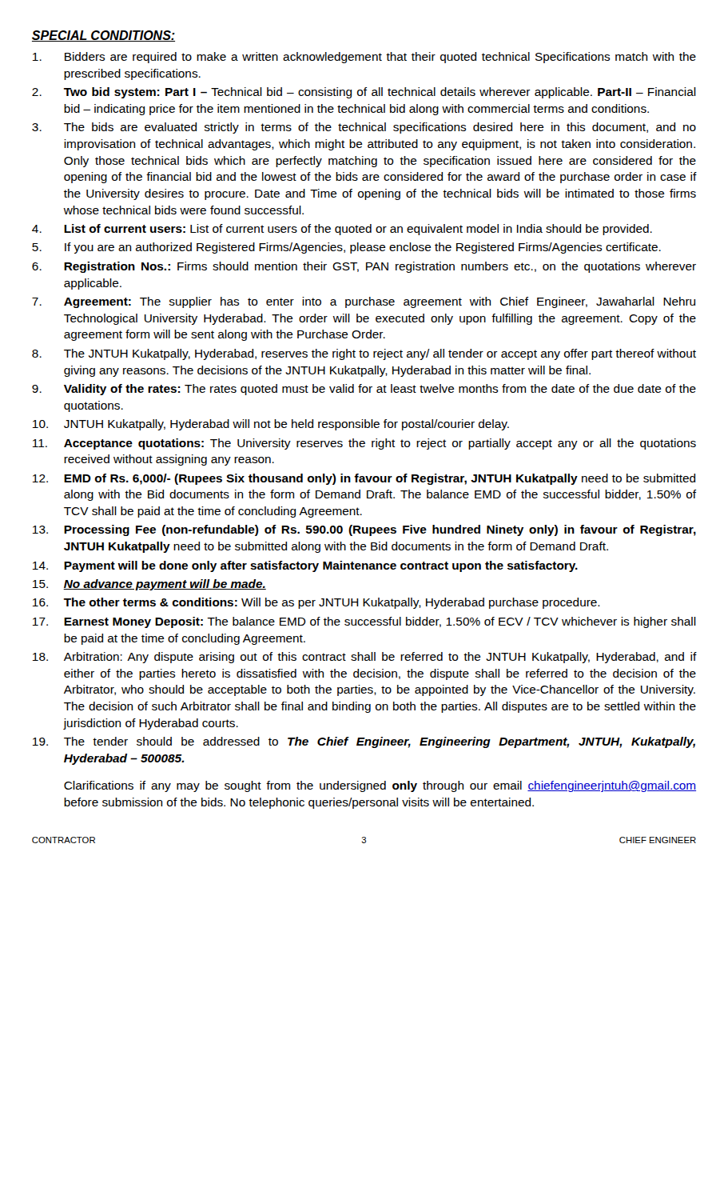SPECIAL CONDITIONS:
Bidders are required to make a written acknowledgement that their quoted technical Specifications match with the prescribed specifications.
Two bid system: Part I – Technical bid – consisting of all technical details wherever applicable. Part-II – Financial bid – indicating price for the item mentioned in the technical bid along with commercial terms and conditions.
The bids are evaluated strictly in terms of the technical specifications desired here in this document, and no improvisation of technical advantages, which might be attributed to any equipment, is not taken into consideration. Only those technical bids which are perfectly matching to the specification issued here are considered for the opening of the financial bid and the lowest of the bids are considered for the award of the purchase order in case if the University desires to procure. Date and Time of opening of the technical bids will be intimated to those firms whose technical bids were found successful.
List of current users: List of current users of the quoted or an equivalent model in India should be provided.
If you are an authorized Registered Firms/Agencies, please enclose the Registered Firms/Agencies certificate.
Registration Nos.: Firms should mention their GST, PAN registration numbers etc., on the quotations wherever applicable.
Agreement: The supplier has to enter into a purchase agreement with Chief Engineer, Jawaharlal Nehru Technological University Hyderabad. The order will be executed only upon fulfilling the agreement. Copy of the agreement form will be sent along with the Purchase Order.
The JNTUH Kukatpally, Hyderabad, reserves the right to reject any/ all tender or accept any offer part thereof without giving any reasons. The decisions of the JNTUH Kukatpally, Hyderabad in this matter will be final.
Validity of the rates: The rates quoted must be valid for at least twelve months from the date of the due date of the quotations.
JNTUH Kukatpally, Hyderabad will not be held responsible for postal/courier delay.
Acceptance quotations: The University reserves the right to reject or partially accept any or all the quotations received without assigning any reason.
EMD of Rs. 6,000/- (Rupees Six thousand only) in favour of Registrar, JNTUH Kukatpally need to be submitted along with the Bid documents in the form of Demand Draft. The balance EMD of the successful bidder, 1.50% of TCV shall be paid at the time of concluding Agreement.
Processing Fee (non-refundable) of Rs. 590.00 (Rupees Five hundred Ninety only) in favour of Registrar, JNTUH Kukatpally need to be submitted along with the Bid documents in the form of Demand Draft.
Payment will be done only after satisfactory Maintenance contract upon the satisfactory.
No advance payment will be made.
The other terms & conditions: Will be as per JNTUH Kukatpally, Hyderabad purchase procedure.
Earnest Money Deposit: The balance EMD of the successful bidder, 1.50% of ECV / TCV whichever is higher shall be paid at the time of concluding Agreement.
Arbitration: Any dispute arising out of this contract shall be referred to the JNTUH Kukatpally, Hyderabad, and if either of the parties hereto is dissatisfied with the decision, the dispute shall be referred to the decision of the Arbitrator, who should be acceptable to both the parties, to be appointed by the Vice-Chancellor of the University. The decision of such Arbitrator shall be final and binding on both the parties. All disputes are to be settled within the jurisdiction of Hyderabad courts.
The tender should be addressed to The Chief Engineer, Engineering Department, JNTUH, Kukatpally, Hyderabad – 500085.
Clarifications if any may be sought from the undersigned only through our email chiefengineerjntuh@gmail.com before submission of the bids. No telephonic queries/personal visits will be entertained.
CONTRACTOR 3 CHIEF ENGINEER